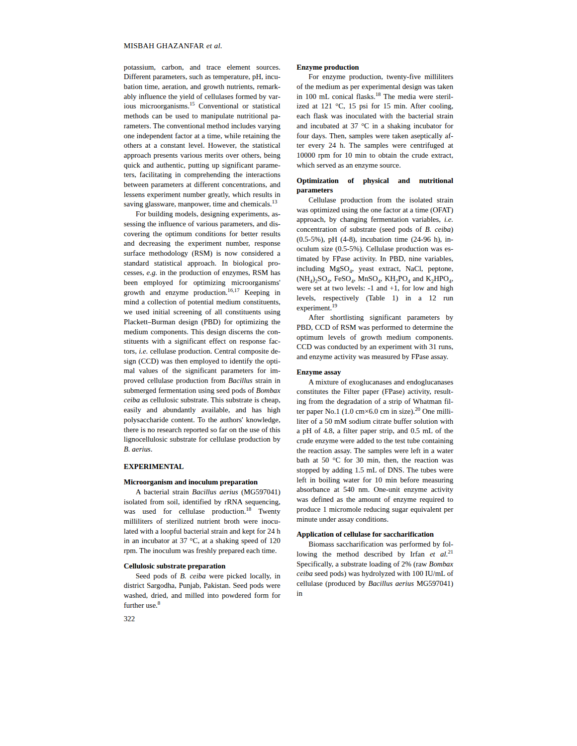MISBAH GHAZANFAR et al.
potassium, carbon, and trace element sources. Different parameters, such as temperature, pH, incubation time, aeration, and growth nutrients, remarkably influence the yield of cellulases formed by various microorganisms.15 Conventional or statistical methods can be used to manipulate nutritional parameters. The conventional method includes varying one independent factor at a time, while retaining the others at a constant level. However, the statistical approach presents various merits over others, being quick and authentic, putting up significant parameters, facilitating in comprehending the interactions between parameters at different concentrations, and lessens experiment number greatly, which results in saving glassware, manpower, time and chemicals.13
For building models, designing experiments, assessing the influence of various parameters, and discovering the optimum conditions for better results and decreasing the experiment number, response surface methodology (RSM) is now considered a standard statistical approach. In biological processes, e.g. in the production of enzymes, RSM has been employed for optimizing microorganisms' growth and enzyme production.16,17 Keeping in mind a collection of potential medium constituents, we used initial screening of all constituents using Plackett–Burman design (PBD) for optimizing the medium components. This design discerns the constituents with a significant effect on response factors, i.e. cellulase production. Central composite design (CCD) was then employed to identify the optimal values of the significant parameters for improved cellulase production from Bacillus strain in submerged fermentation using seed pods of Bombax ceiba as cellulosic substrate. This substrate is cheap, easily and abundantly available, and has high polysaccharide content. To the authors' knowledge, there is no research reported so far on the use of this lignocellulosic substrate for cellulase production by B. aerius.
EXPERIMENTAL
Microorganism and inoculum preparation
A bacterial strain Bacillus aerius (MG597041) isolated from soil, identified by rRNA sequencing, was used for cellulase production.18 Twenty milliliters of sterilized nutrient broth were inoculated with a loopful bacterial strain and kept for 24 h in an incubator at 37 °C, at a shaking speed of 120 rpm. The inoculum was freshly prepared each time.
Cellulosic substrate preparation
Seed pods of B. ceiba were picked locally, in district Sargodha, Punjab, Pakistan. Seed pods were washed, dried, and milled into powdered form for further use.8
Enzyme production
For enzyme production, twenty-five milliliters of the medium as per experimental design was taken in 100 mL conical flasks.18 The media were sterilized at 121 °C, 15 psi for 15 min. After cooling, each flask was inoculated with the bacterial strain and incubated at 37 °C in a shaking incubator for four days. Then, samples were taken aseptically after every 24 h. The samples were centrifuged at 10000 rpm for 10 min to obtain the crude extract, which served as an enzyme source.
Optimization of physical and nutritional parameters
Cellulase production from the isolated strain was optimized using the one factor at a time (OFAT) approach, by changing fermentation variables, i.e. concentration of substrate (seed pods of B. ceiba) (0.5-5%), pH (4-8), incubation time (24-96 h), inoculum size (0.5-5%). Cellulase production was estimated by FPase activity. In PBD, nine variables, including MgSO4, yeast extract, NaCl, peptone, (NH4)2SO4, FeSO4, MnSO4, KH2PO4 and K2HPO4, were set at two levels: -1 and +1, for low and high levels, respectively (Table 1) in a 12 run experiment.19
After shortlisting significant parameters by PBD, CCD of RSM was performed to determine the optimum levels of growth medium components. CCD was conducted by an experiment with 31 runs, and enzyme activity was measured by FPase assay.
Enzyme assay
A mixture of exoglucanases and endoglucanases constitutes the Filter paper (FPase) activity, resulting from the degradation of a strip of Whatman filter paper No.1 (1.0 cm×6.0 cm in size).20 One milliliter of a 50 mM sodium citrate buffer solution with a pH of 4.8, a filter paper strip, and 0.5 mL of the crude enzyme were added to the test tube containing the reaction assay. The samples were left in a water bath at 50 °C for 30 min, then, the reaction was stopped by adding 1.5 mL of DNS. The tubes were left in boiling water for 10 min before measuring absorbance at 540 nm. One-unit enzyme activity was defined as the amount of enzyme required to produce 1 micromole reducing sugar equivalent per minute under assay conditions.
Application of cellulase for saccharification
Biomass saccharification was performed by following the method described by Irfan et al.21 Specifically, a substrate loading of 2% (raw Bombax ceiba seed pods) was hydrolyzed with 100 IU/mL of cellulase (produced by Bacillus aerius MG597041) in
322